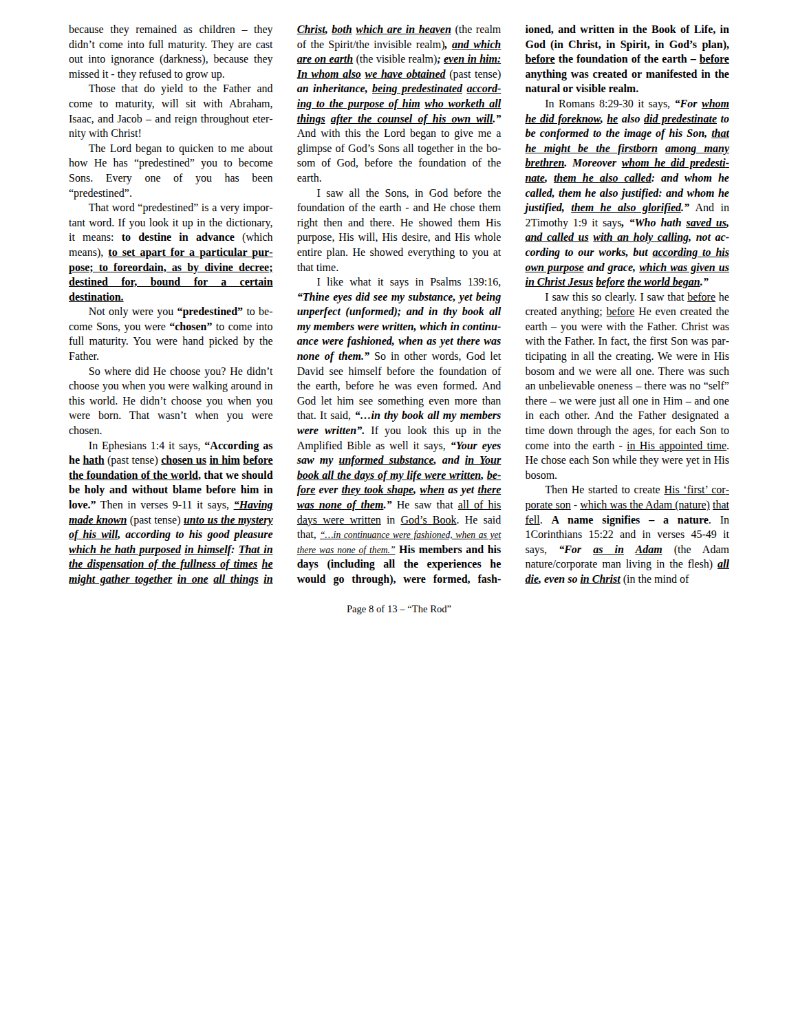because they remained as children – they didn’t come into full maturity. They are cast out into ignorance (darkness), because they missed it - they refused to grow up.
Those that do yield to the Father and come to maturity, will sit with Abraham, Isaac, and Jacob – and reign throughout eternity with Christ!
The Lord began to quicken to me about how He has “predestined” you to become Sons. Every one of you has been “predestined”.
That word “predestined” is a very important word. If you look it up in the dictionary, it means: to destine in advance (which means), to set apart for a particular purpose; to foreordain, as by divine decree; destined for, bound for a certain destination.
Not only were you “predestined” to become Sons, you were “chosen” to come into full maturity. You were hand picked by the Father.
So where did He choose you? He didn’t choose you when you were walking around in this world. He didn’t choose you when you were born. That wasn’t when you were chosen.
In Ephesians 1:4 it says, “According as he hath (past tense) chosen us in him before the foundation of the world, that we should be holy and without blame before him in love.” Then in verses 9-11 it says, “Having made known (past tense) unto us the mystery of his will, according to his good pleasure which he hath purposed in himself: That in the dispensation of the fullness of times he might gather together in one all things in Christ, both which are in heaven (the realm of the Spirit/the invisible realm), and which are on earth (the visible realm); even in him: In whom also we have obtained (past tense) an inheritance, being predestinated according to the purpose of him who worketh all things after the counsel of his own will.” And with this the Lord began to give me a glimpse of God’s Sons all together in the bosom of God, before the foundation of the earth.
I saw all the Sons, in God before the foundation of the earth - and He chose them right then and there. He showed them His purpose, His will, His desire, and His whole entire plan. He showed everything to you at that time.
I like what it says in Psalms 139:16, “Thine eyes did see my substance, yet being unperfect (unformed); and in thy book all my members were written, which in continuance were fashioned, when as yet there was none of them.” So in other words, God let David see himself before the foundation of the earth, before he was even formed. And God let him see something even more than that. It said, “…in thy book all my members were written”. If you look this up in the Amplified Bible as well it says, “Your eyes saw my unformed substance, and in Your book all the days of my life were written, before ever they took shape, when as yet there was none of them.” He saw that all of his days were written in God’s Book. He said that, “…in continuance were fashioned, when as yet there was none of them.” His members and his days (including all the experiences he would go through), were formed, fashioned, and written in the Book of Life, in God (in Christ, in Spirit, in God’s plan), before the foundation of the earth – before anything was created or manifested in the natural or visible realm.
In Romans 8:29-30 it says, “For whom he did foreknow, he also did predestinate to be conformed to the image of his Son, that he might be the firstborn among many brethren. Moreover whom he did predestinate, them he also called: and whom he called, them he also justified: and whom he justified, them he also glorified.” And in 2Timothy 1:9 it says, “Who hath saved us, and called us with an holy calling, not according to our works, but according to his own purpose and grace, which was given us in Christ Jesus before the world began.”
I saw this so clearly. I saw that before he created anything; before He even created the earth – you were with the Father. Christ was with the Father. In fact, the first Son was participating in all the creating. We were in His bosom and we were all one. There was such an unbelievable oneness – there was no “self” there – we were just all one in Him – and one in each other. And the Father designated a time down through the ages, for each Son to come into the earth - in His appointed time. He chose each Son while they were yet in His bosom.
Then He started to create His ‘first’ corporate son - which was the Adam (nature) that fell. A name signifies – a nature. In 1Corinthians 15:22 and in verses 45-49 it says, “For as in Adam (the Adam nature/corporate man living in the flesh) all die, even so in Christ (in the mind of
Page 8 of 13 – “The Rod”